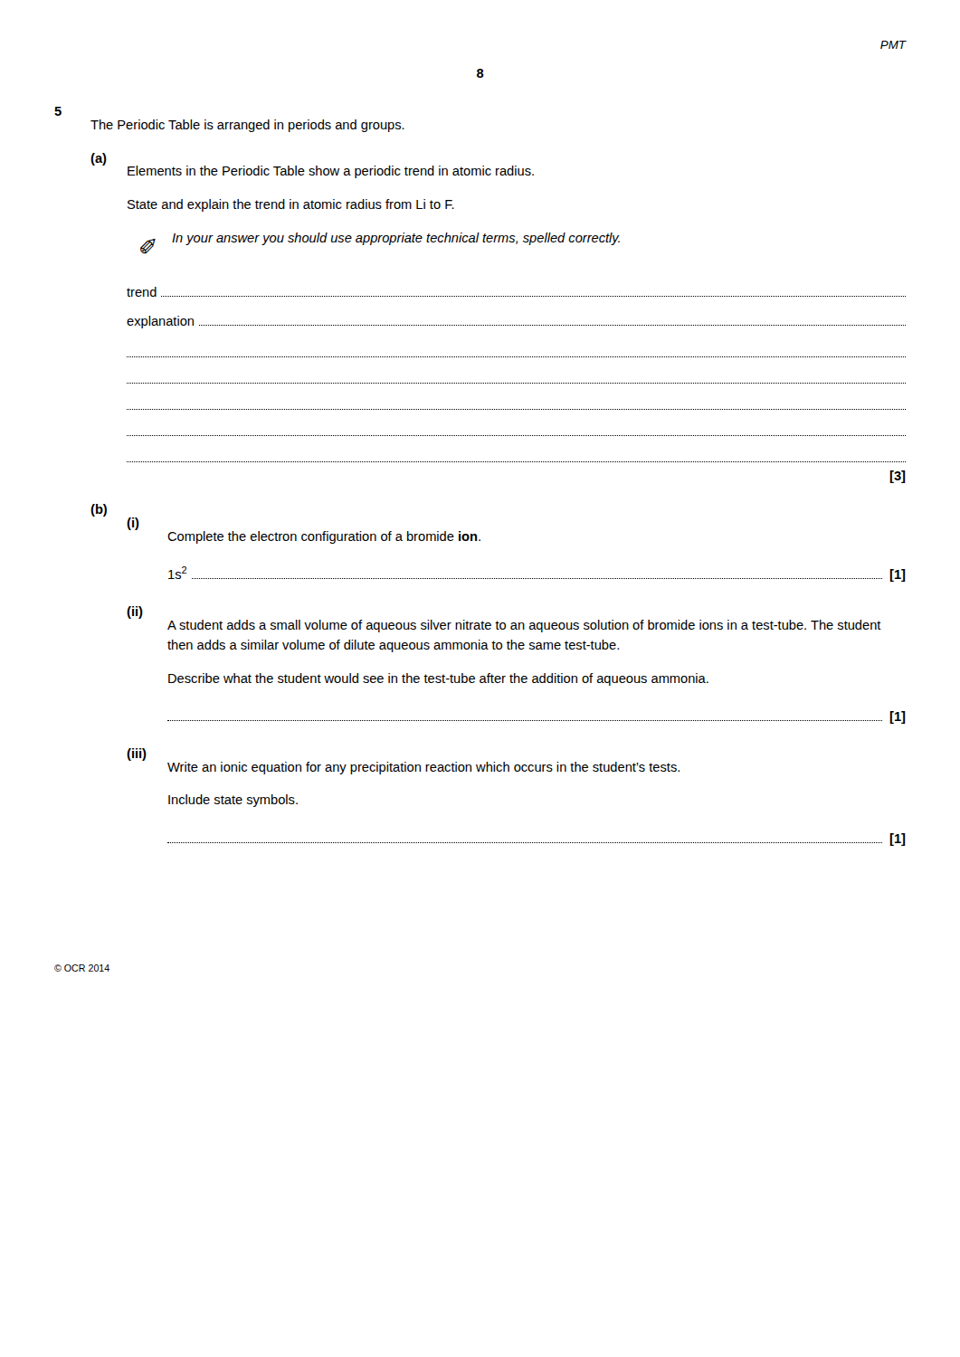PMT
8
5
The Periodic Table is arranged in periods and groups.
(a)
Elements in the Periodic Table show a periodic trend in atomic radius.
State and explain the trend in atomic radius from Li to F.
✏
In your answer you should use appropriate technical terms, spelled correctly.
trend
explanation
[3]
(b)
(i)
Complete the electron configuration of a bromide ion.
1s2 [1]
(ii)
A student adds a small volume of aqueous silver nitrate to an aqueous solution of bromide ions in a test-tube. The student then adds a similar volume of dilute aqueous ammonia to the same test-tube.
Describe what the student would see in the test-tube after the addition of aqueous ammonia.
[1]
(iii)
Write an ionic equation for any precipitation reaction which occurs in the student’s tests.
Include state symbols.
[1]
© OCR 2014